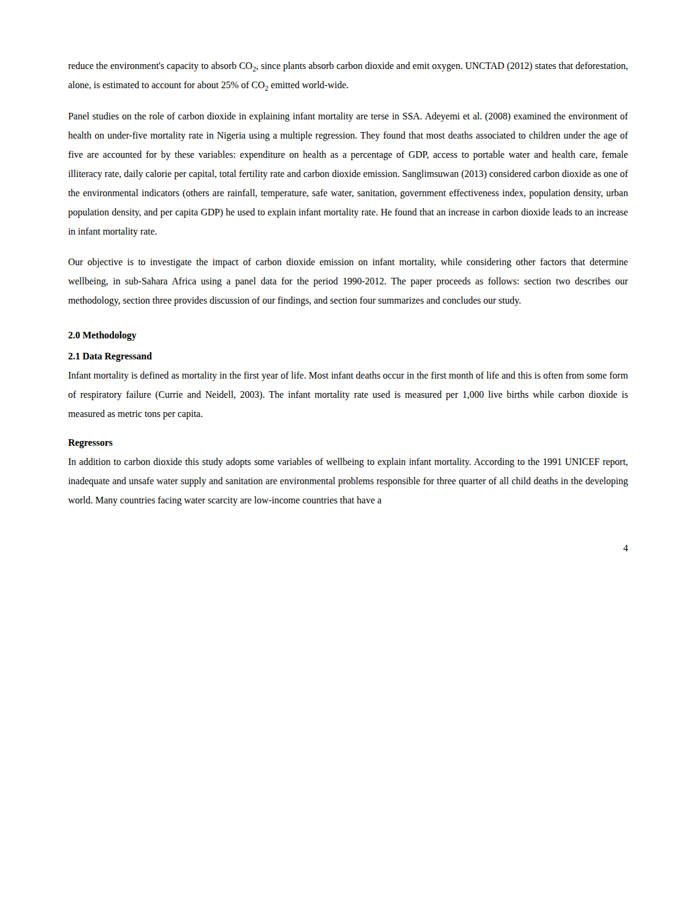reduce the environment's capacity to absorb CO2, since plants absorb carbon dioxide and emit oxygen. UNCTAD (2012) states that deforestation, alone, is estimated to account for about 25% of CO2 emitted world-wide.
Panel studies on the role of carbon dioxide in explaining infant mortality are terse in SSA. Adeyemi et al. (2008) examined the environment of health on under-five mortality rate in Nigeria using a multiple regression. They found that most deaths associated to children under the age of five are accounted for by these variables: expenditure on health as a percentage of GDP, access to portable water and health care, female illiteracy rate, daily calorie per capital, total fertility rate and carbon dioxide emission. Sanglimsuwan (2013) considered carbon dioxide as one of the environmental indicators (others are rainfall, temperature, safe water, sanitation, government effectiveness index, population density, urban population density, and per capita GDP) he used to explain infant mortality rate. He found that an increase in carbon dioxide leads to an increase in infant mortality rate.
Our objective is to investigate the impact of carbon dioxide emission on infant mortality, while considering other factors that determine wellbeing, in sub-Sahara Africa using a panel data for the period 1990-2012. The paper proceeds as follows: section two describes our methodology, section three provides discussion of our findings, and section four summarizes and concludes our study.
2.0 Methodology
2.1 Data Regressand
Infant mortality is defined as mortality in the first year of life. Most infant deaths occur in the first month of life and this is often from some form of respiratory failure (Currie and Neidell, 2003). The infant mortality rate used is measured per 1,000 live births while carbon dioxide is measured as metric tons per capita.
Regressors
In addition to carbon dioxide this study adopts some variables of wellbeing to explain infant mortality. According to the 1991 UNICEF report, inadequate and unsafe water supply and sanitation are environmental problems responsible for three quarter of all child deaths in the developing world. Many countries facing water scarcity are low-income countries that have a
4